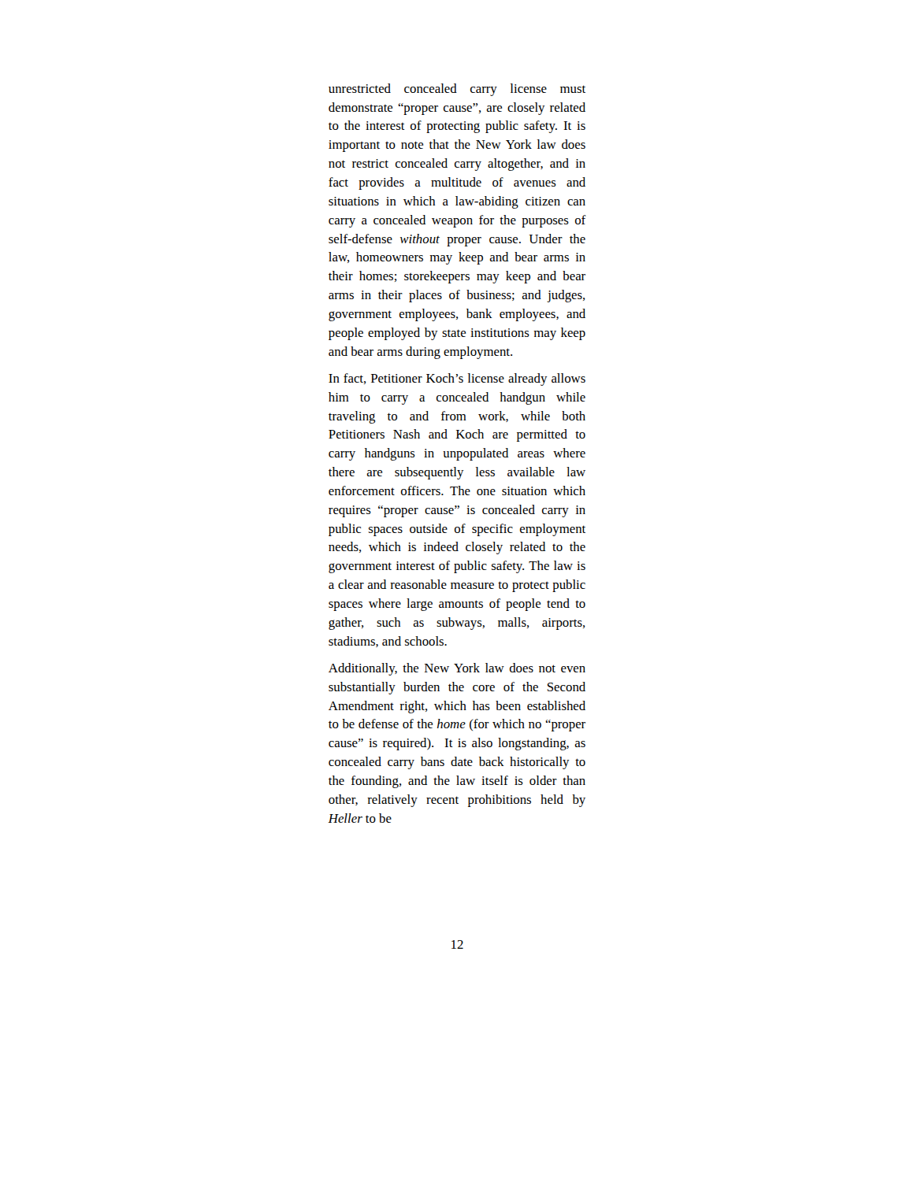unrestricted concealed carry license must demonstrate “proper cause”, are closely related to the interest of protecting public safety. It is important to note that the New York law does not restrict concealed carry altogether, and in fact provides a multitude of avenues and situations in which a law-abiding citizen can carry a concealed weapon for the purposes of self-defense without proper cause. Under the law, homeowners may keep and bear arms in their homes; storekeepers may keep and bear arms in their places of business; and judges, government employees, bank employees, and people employed by state institutions may keep and bear arms during employment.
In fact, Petitioner Koch’s license already allows him to carry a concealed handgun while traveling to and from work, while both Petitioners Nash and Koch are permitted to carry handguns in unpopulated areas where there are subsequently less available law enforcement officers. The one situation which requires “proper cause” is concealed carry in public spaces outside of specific employment needs, which is indeed closely related to the government interest of public safety. The law is a clear and reasonable measure to protect public spaces where large amounts of people tend to gather, such as subways, malls, airports, stadiums, and schools.
Additionally, the New York law does not even substantially burden the core of the Second Amendment right, which has been established to be defense of the home (for which no “proper cause” is required). It is also longstanding, as concealed carry bans date back historically to the founding, and the law itself is older than other, relatively recent prohibitions held by Heller to be
12